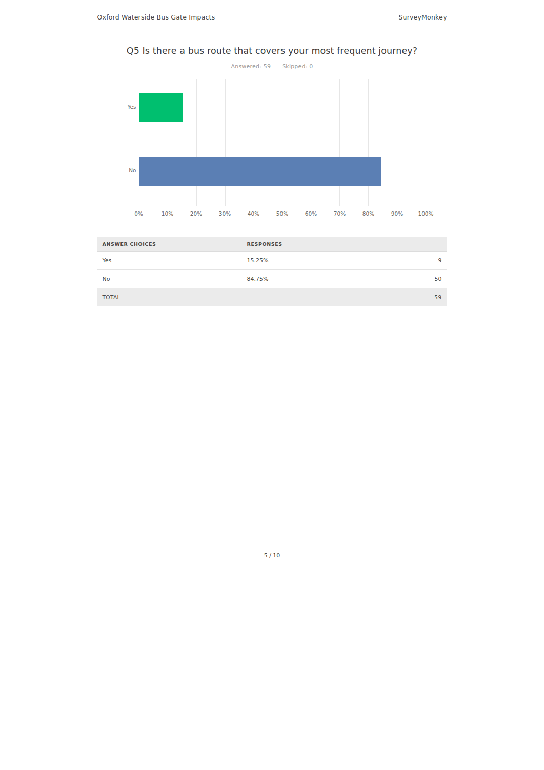Oxford Waterside Bus Gate Impacts
SurveyMonkey
Q5 Is there a bus route that covers your most frequent journey?
Answered: 59Skipped: 0
Yes
No
0% 10% 20% 30% 40% 50% 60% 70% 80% 90% 100%
| Answer Choices | Responses |
| --- | --- |
| Yes | 15.25% | 9 |
| No | 84.75% | 50 |
| Total | | 59 |
5 / 10